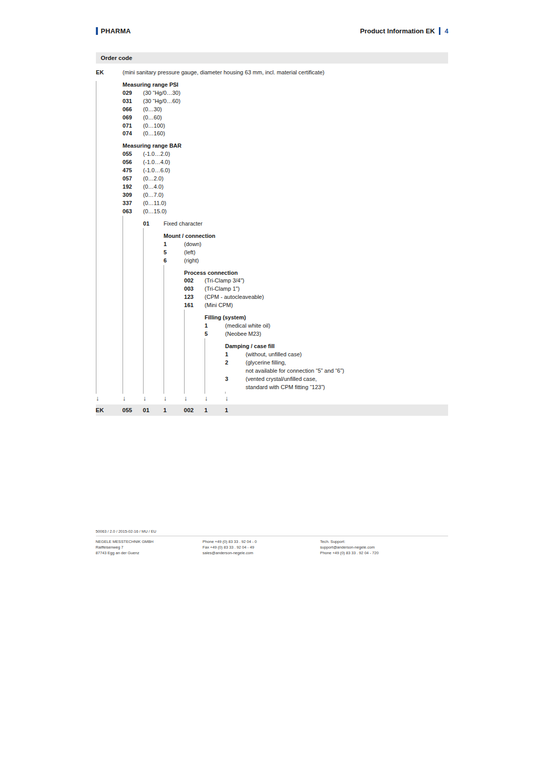PHARMA
Product Information EK
4
Order code
| EK | (mini sanitary pressure gauge, diameter housing 63 mm, incl. material certificate) |
| | Measuring range PSI |
| | 029 | (30 “Hg/0…30) |
| | 031 | (30 “Hg/0…60) |
| | 066 | (0…30) |
| | 069 | (0…60) |
| | 071 | (0…100) |
| | 074 | (0…160) |
| | Measuring range BAR |
| | 055 | (-1.0…2.0) |
| | 056 | (-1.0…4.0) |
| | 475 | (-1.0…6.0) |
| | 057 | (0…2.0) |
| | 192 | (0…4.0) |
| | 309 | (0…7.0) |
| | 337 | (0…11.0) |
| | 063 | (0…15.0) |
| | | 01 | Fixed character |
| | | | Mount / connection |
| | | | 1 | (down) |
| | | | 5 | (left) |
| | | | 6 | (right) |
| | | | | Process connection |
| | | | | 002 | (Tri-Clamp 3/4") |
| | | | | 003 | (Tri-Clamp 1") |
| | | | | 123 | (CPM - autocleaveable) |
| | | | | 161 | (Mini CPM) |
| | | | | | Filling (system) |
| | | | | | 1 | (medical white oil) |
| | | | | | 5 | (Neobee M23) |
| | | | | | | Damping / case fill |
| | | | | | | 1 | (without, unfilled case) |
| | | | | | | 2 | (glycerine filling, not available for connection “5” and “6”) |
| | | | | | | 3 | (vented crystal/unfilled case, standard with CPM fitting “123”) |
| ↓ | ↓ | ↓ | ↓ | ↓ | ↓ | ↓ | |
| EK | 055 | 01 | 1 | 002 | 1 | 1 | |
50063 / 2.0 / 2015-02-16 / MU / EU
NEGELE MESSTECHNIK GMBH
Raiffeisenweg 7
87743 Egg an der Guenz
Phone +49 (0) 83 33 . 92 04 - 0
Fax +49 (0) 83 33 . 92 04 - 49
sales@anderson-negele.com
Tech. Support:
support@anderson-negele.com
Phone +49 (0) 83 33 . 92 04 - 720